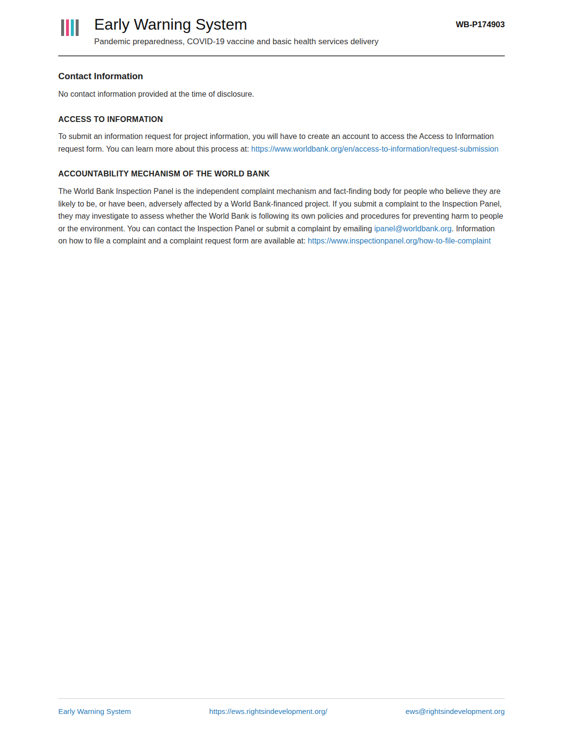Early Warning System
Pandemic preparedness, COVID-19 vaccine and basic health services delivery
WB-P174903
Contact Information
No contact information provided at the time of disclosure.
Access to Information
To submit an information request for project information, you will have to create an account to access the Access to Information request form. You can learn more about this process at: https://www.worldbank.org/en/access-to-information/request-submission
Accountability Mechanism of the World Bank
The World Bank Inspection Panel is the independent complaint mechanism and fact-finding body for people who believe they are likely to be, or have been, adversely affected by a World Bank-financed project. If you submit a complaint to the Inspection Panel, they may investigate to assess whether the World Bank is following its own policies and procedures for preventing harm to people or the environment. You can contact the Inspection Panel or submit a complaint by emailing ipanel@worldbank.org. Information on how to file a complaint and a complaint request form are available at: https://www.inspectionpanel.org/how-to-file-complaint
Early Warning System
https://ews.rightsindevelopment.org/
ews@rightsindevelopment.org